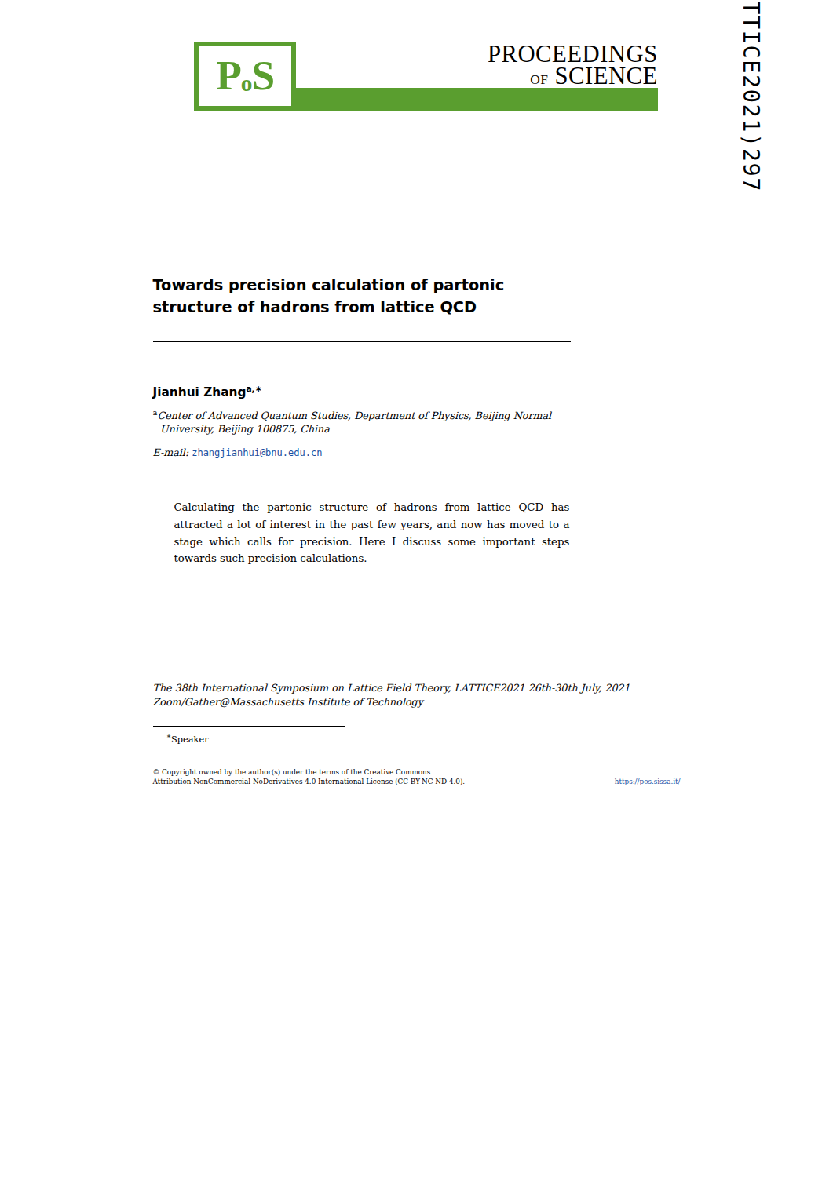PoS
PROCEEDINGS
OF SCIENCE
PoS(LATTICE2021)297
Towards precision calculation of partonic structure of hadrons from lattice QCD
Jianhui Zhanga,∗
aCenter of Advanced Quantum Studies, Department of Physics, Beijing Normal University, Beijing 100875, China
E-mail: zhangjianhui@bnu.edu.cn
Calculating the partonic structure of hadrons from lattice QCD has attracted a lot of interest in the past few years, and now has moved to a stage which calls for precision. Here I discuss some important steps towards such precision calculations.
The 38th International Symposium on Lattice Field Theory, LATTICE2021 26th-30th July, 2021
Zoom/Gather@Massachusetts Institute of Technology
∗Speaker
© Copyright owned by the author(s) under the terms of the Creative Commons
Attribution-NonCommercial-NoDerivatives 4.0 International License (CC BY-NC-ND 4.0). https://pos.sissa.it/